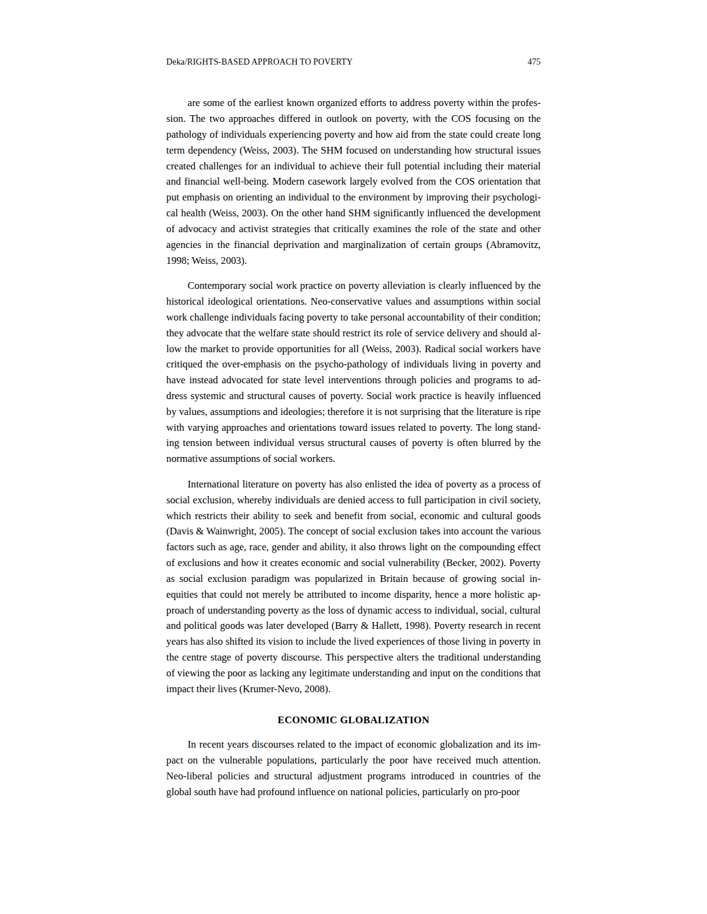Deka/RIGHTS-BASED APPROACH TO POVERTY 475
are some of the earliest known organized efforts to address poverty within the profession. The two approaches differed in outlook on poverty, with the COS focusing on the pathology of individuals experiencing poverty and how aid from the state could create long term dependency (Weiss, 2003). The SHM focused on understanding how structural issues created challenges for an individual to achieve their full potential including their material and financial well-being. Modern casework largely evolved from the COS orientation that put emphasis on orienting an individual to the environment by improving their psychological health (Weiss, 2003). On the other hand SHM significantly influenced the development of advocacy and activist strategies that critically examines the role of the state and other agencies in the financial deprivation and marginalization of certain groups (Abramovitz, 1998; Weiss, 2003).
Contemporary social work practice on poverty alleviation is clearly influenced by the historical ideological orientations. Neo-conservative values and assumptions within social work challenge individuals facing poverty to take personal accountability of their condition; they advocate that the welfare state should restrict its role of service delivery and should allow the market to provide opportunities for all (Weiss, 2003). Radical social workers have critiqued the over-emphasis on the psycho-pathology of individuals living in poverty and have instead advocated for state level interventions through policies and programs to address systemic and structural causes of poverty. Social work practice is heavily influenced by values, assumptions and ideologies; therefore it is not surprising that the literature is ripe with varying approaches and orientations toward issues related to poverty. The long standing tension between individual versus structural causes of poverty is often blurred by the normative assumptions of social workers.
International literature on poverty has also enlisted the idea of poverty as a process of social exclusion, whereby individuals are denied access to full participation in civil society, which restricts their ability to seek and benefit from social, economic and cultural goods (Davis & Wainwright, 2005). The concept of social exclusion takes into account the various factors such as age, race, gender and ability, it also throws light on the compounding effect of exclusions and how it creates economic and social vulnerability (Becker, 2002). Poverty as social exclusion paradigm was popularized in Britain because of growing social inequities that could not merely be attributed to income disparity, hence a more holistic approach of understanding poverty as the loss of dynamic access to individual, social, cultural and political goods was later developed (Barry & Hallett, 1998). Poverty research in recent years has also shifted its vision to include the lived experiences of those living in poverty in the centre stage of poverty discourse. This perspective alters the traditional understanding of viewing the poor as lacking any legitimate understanding and input on the conditions that impact their lives (Krumer-Nevo, 2008).
Economic Globalization
In recent years discourses related to the impact of economic globalization and its impact on the vulnerable populations, particularly the poor have received much attention. Neo-liberal policies and structural adjustment programs introduced in countries of the global south have had profound influence on national policies, particularly on pro-poor